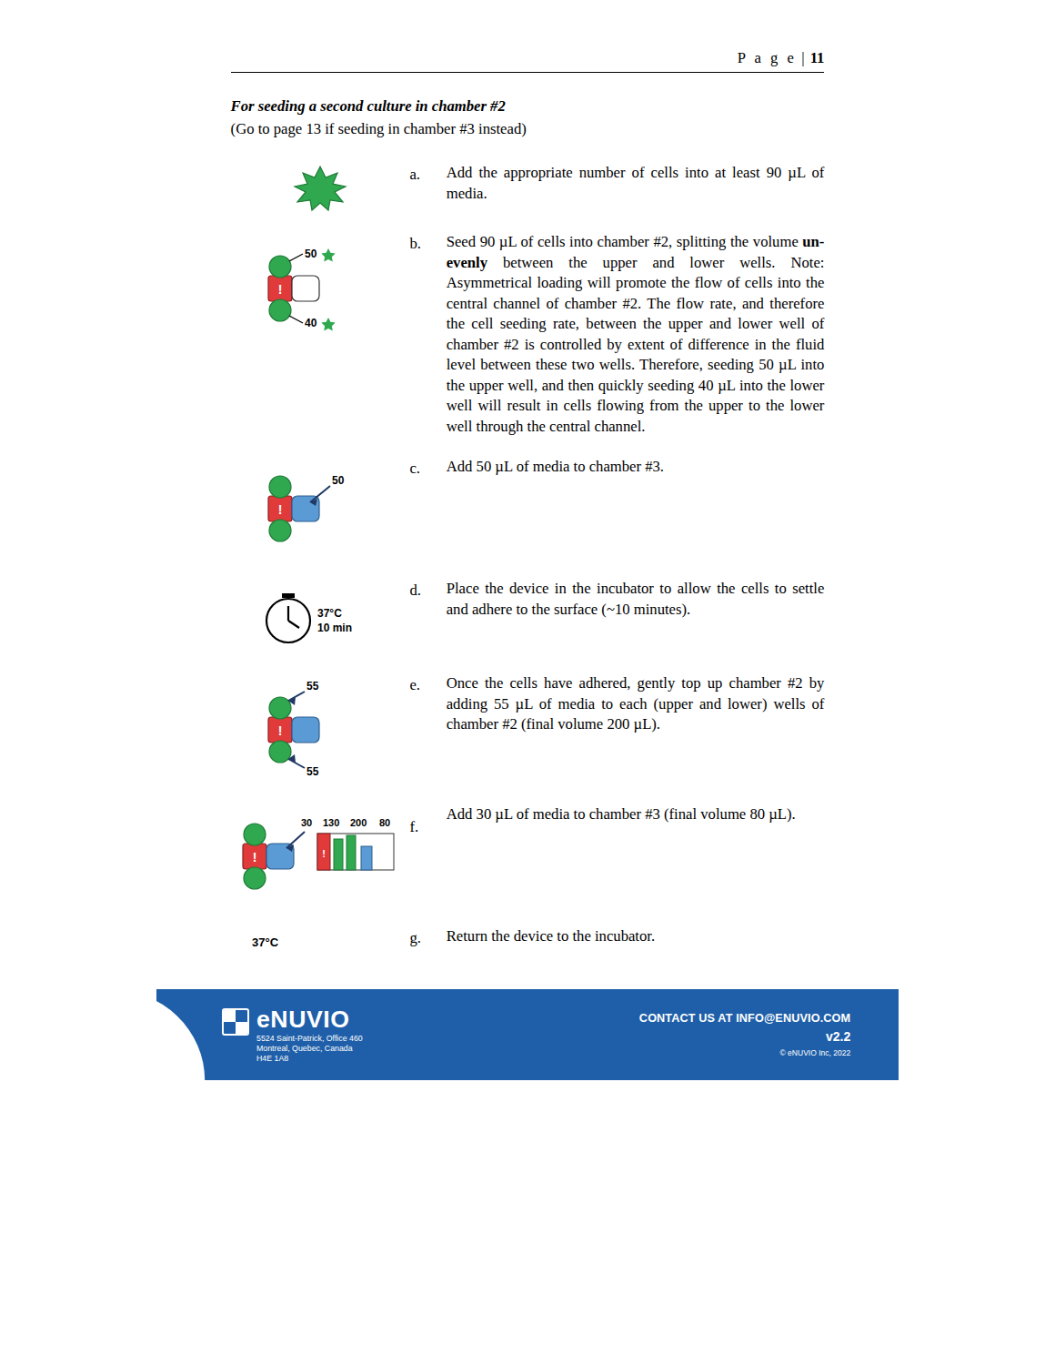P a g e | 11
For seeding a second culture in chamber #2
(Go to page 13 if seeding in chamber #3 instead)
a.
Add the appropriate number of cells into at least 90 µL of media.
! 50 40
b.
Seed 90 µL of cells into chamber #2, splitting the volume unevenly between the upper and lower wells. Note: Asymmetrical loading will promote the flow of cells into the central channel of chamber #2. The flow rate, and therefore the cell seeding rate, between the upper and lower well of chamber #2 is controlled by extent of difference in the fluid level between these two wells. Therefore, seeding 50 µL into the upper well, and then quickly seeding 40 µL into the lower well will result in cells flowing from the upper to the lower well through the central channel.
! 50
c.
Add 50 µL of media to chamber #3.
37°C 10 min
d.
Place the device in the incubator to allow the cells to settle and adhere to the surface (~10 minutes).
! 55 55
e.
Once the cells have adhered, gently top up chamber #2 by adding 55 µL of media to each (upper and lower) wells of chamber #2 (final volume 200 µL).
! 30 130 200 80 !
f.
Add 30 µL of media to chamber #3 (final volume 80 µL).
37°C
g.
Return the device to the incubator.
eNUVIO
5524 Saint-Patrick, Office 460
Montreal, Quebec, Canada
H4E 1A8
CONTACT US AT INFO@ENUVIO.COM
v2.2
© eNUVIO Inc, 2022